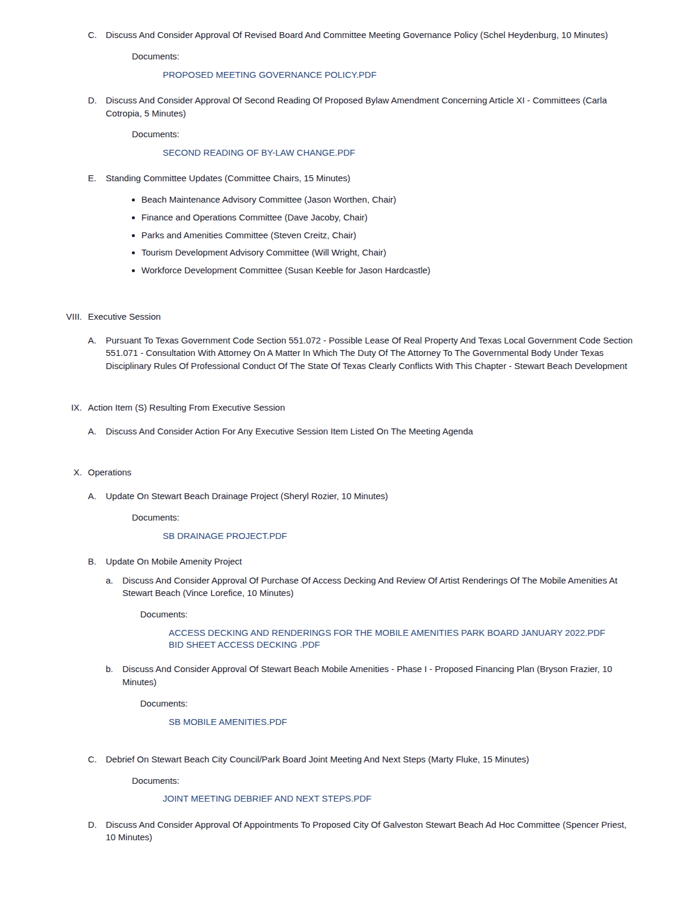C.
Discuss And Consider Approval Of Revised Board And Committee Meeting Governance Policy (Schel Heydenburg, 10 Minutes)
Documents:
PROPOSED MEETING GOVERNANCE POLICY.PDF
D.
Discuss And Consider Approval Of Second Reading Of Proposed Bylaw Amendment Concerning Article XI - Committees (Carla Cotropia, 5 Minutes)
Documents:
SECOND READING OF BY-LAW CHANGE.PDF
E.
Standing Committee Updates (Committee Chairs, 15 Minutes)
Beach Maintenance Advisory Committee (Jason Worthen, Chair)
Finance and Operations Committee (Dave Jacoby, Chair)
Parks and Amenities Committee (Steven Creitz, Chair)
Tourism Development Advisory Committee (Will Wright, Chair)
Workforce Development Committee (Susan Keeble for Jason Hardcastle)
VIII.
Executive Session
A.
Pursuant To Texas Government Code Section 551.072 - Possible Lease Of Real Property And Texas Local Government Code Section 551.071 - Consultation With Attorney On A Matter In Which The Duty Of The Attorney To The Governmental Body Under Texas Disciplinary Rules Of Professional Conduct Of The State Of Texas Clearly Conflicts With This Chapter - Stewart Beach Development
IX.
Action Item (S) Resulting From Executive Session
A.
Discuss And Consider Action For Any Executive Session Item Listed On The Meeting Agenda
X.
Operations
A.
Update On Stewart Beach Drainage Project (Sheryl Rozier, 10 Minutes)
Documents:
SB DRAINAGE PROJECT.PDF
B.
Update On Mobile Amenity Project
a.
Discuss And Consider Approval Of Purchase Of Access Decking And Review Of Artist Renderings Of The Mobile Amenities At Stewart Beach (Vince Lorefice, 10 Minutes)
Documents:
ACCESS DECKING AND RENDERINGS FOR THE MOBILE AMENITIES PARK BOARD JANUARY 2022.PDF BID SHEET ACCESS DECKING .PDF
b.
Discuss And Consider Approval Of Stewart Beach Mobile Amenities - Phase I - Proposed Financing Plan (Bryson Frazier, 10 Minutes)
Documents:
SB MOBILE AMENITIES.PDF
C.
Debrief On Stewart Beach City Council/Park Board Joint Meeting And Next Steps (Marty Fluke, 15 Minutes)
Documents:
JOINT MEETING DEBRIEF AND NEXT STEPS.PDF
D.
Discuss And Consider Approval Of Appointments To Proposed City Of Galveston Stewart Beach Ad Hoc Committee (Spencer Priest, 10 Minutes)